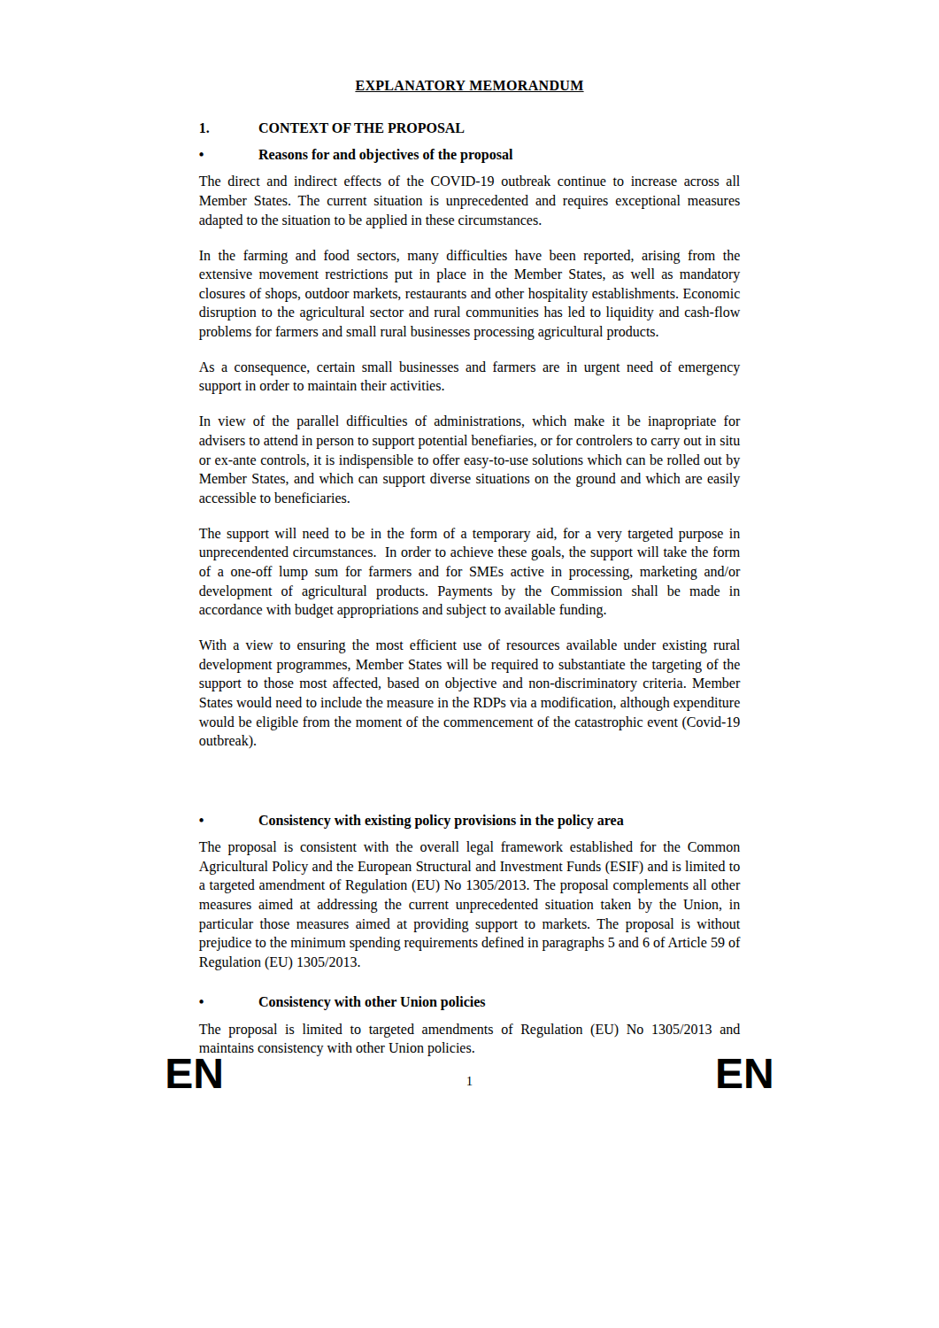EXPLANATORY MEMORANDUM
1. CONTEXT OF THE PROPOSAL
•Reasons for and objectives of the proposal
The direct and indirect effects of the COVID-19 outbreak continue to increase across all Member States. The current situation is unprecedented and requires exceptional measures adapted to the situation to be applied in these circumstances.
In the farming and food sectors, many difficulties have been reported, arising from the extensive movement restrictions put in place in the Member States, as well as mandatory closures of shops, outdoor markets, restaurants and other hospitality establishments. Economic disruption to the agricultural sector and rural communities has led to liquidity and cash-flow problems for farmers and small rural businesses processing agricultural products.
As a consequence, certain small businesses and farmers are in urgent need of emergency support in order to maintain their activities.
In view of the parallel difficulties of administrations, which make it be inapropriate for advisers to attend in person to support potential benefiaries, or for controlers to carry out in situ or ex-ante controls, it is indispensible to offer easy-to-use solutions which can be rolled out by Member States, and which can support diverse situations on the ground and which are easily accessible to beneficiaries.
The support will need to be in the form of a temporary aid, for a very targeted purpose in unprecendented circumstances. In order to achieve these goals, the support will take the form of a one-off lump sum for farmers and for SMEs active in processing, marketing and/or development of agricultural products. Payments by the Commission shall be made in accordance with budget appropriations and subject to available funding.
With a view to ensuring the most efficient use of resources available under existing rural development programmes, Member States will be required to substantiate the targeting of the support to those most affected, based on objective and non-discriminatory criteria. Member States would need to include the measure in the RDPs via a modification, although expenditure would be eligible from the moment of the commencement of the catastrophic event (Covid-19 outbreak).
•Consistency with existing policy provisions in the policy area
The proposal is consistent with the overall legal framework established for the Common Agricultural Policy and the European Structural and Investment Funds (ESIF) and is limited to a targeted amendment of Regulation (EU) No 1305/2013. The proposal complements all other measures aimed at addressing the current unprecedented situation taken by the Union, in particular those measures aimed at providing support to markets. The proposal is without prejudice to the minimum spending requirements defined in paragraphs 5 and 6 of Article 59 of Regulation (EU) 1305/2013.
•Consistency with other Union policies
The proposal is limited to targeted amendments of Regulation (EU) No 1305/2013 and maintains consistency with other Union policies.
EN 1 EN